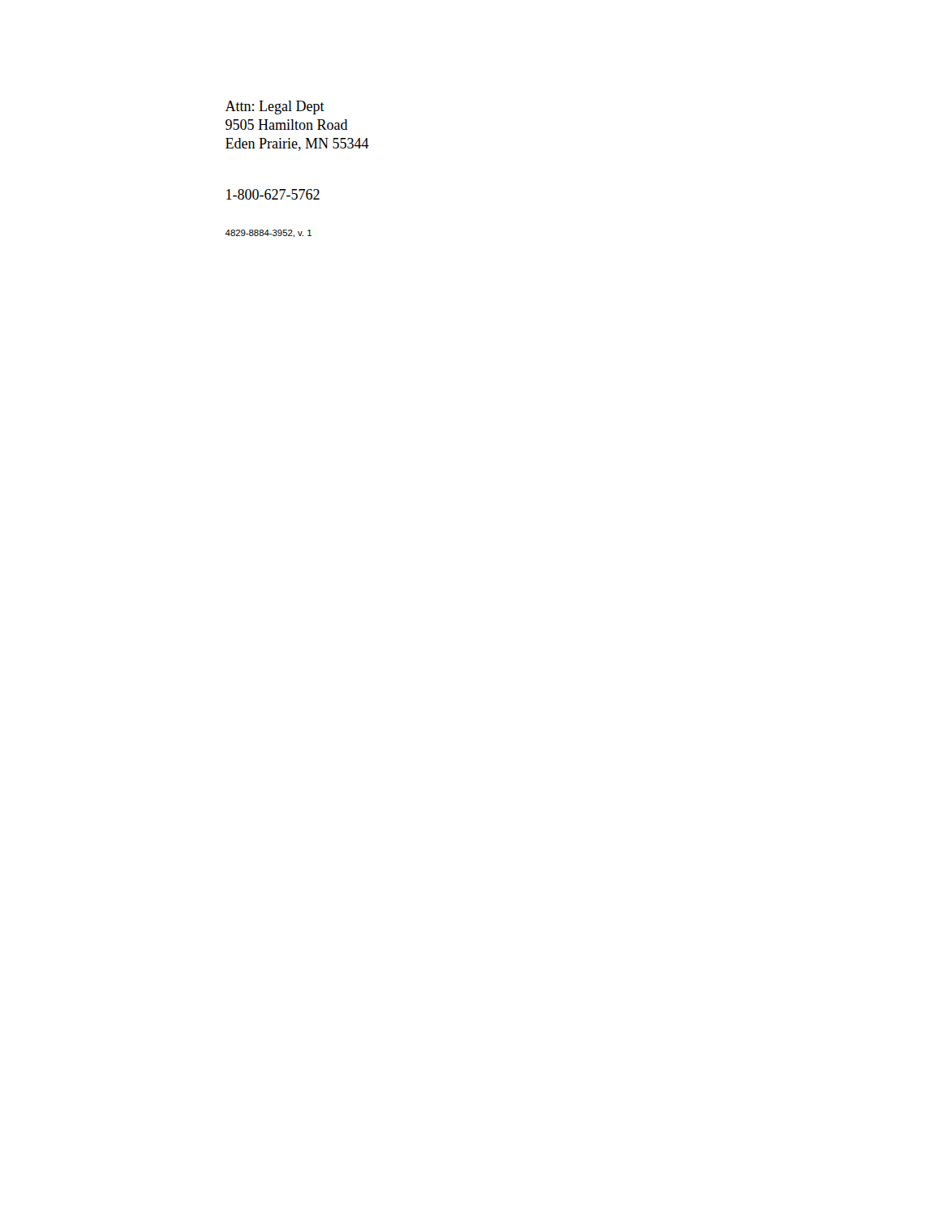Attn: Legal Dept
9505 Hamilton Road
Eden Prairie, MN 55344
1-800-627-5762
4829-8884-3952, v. 1